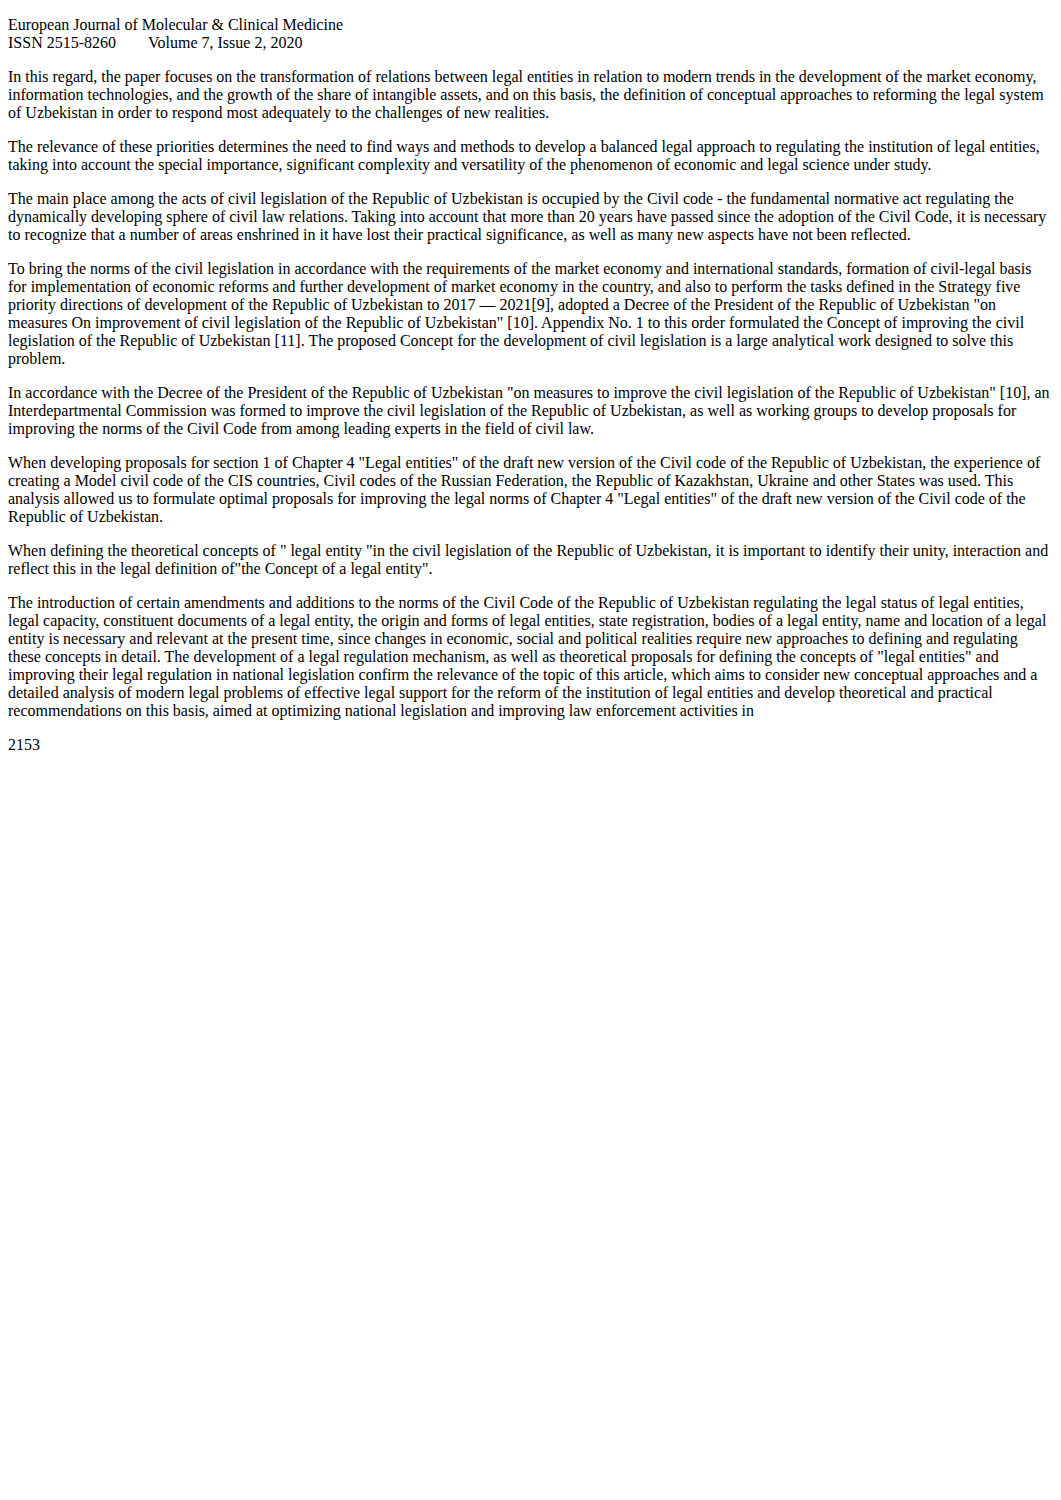European Journal of Molecular & Clinical Medicine
ISSN 2515-8260 Volume 7, Issue 2, 2020
In this regard, the paper focuses on the transformation of relations between legal entities in relation to modern trends in the development of the market economy, information technologies, and the growth of the share of intangible assets, and on this basis, the definition of conceptual approaches to reforming the legal system of Uzbekistan in order to respond most adequately to the challenges of new realities.
The relevance of these priorities determines the need to find ways and methods to develop a balanced legal approach to regulating the institution of legal entities, taking into account the special importance, significant complexity and versatility of the phenomenon of economic and legal science under study.
The main place among the acts of civil legislation of the Republic of Uzbekistan is occupied by the Civil code - the fundamental normative act regulating the dynamically developing sphere of civil law relations. Taking into account that more than 20 years have passed since the adoption of the Civil Code, it is necessary to recognize that a number of areas enshrined in it have lost their practical significance, as well as many new aspects have not been reflected.
To bring the norms of the civil legislation in accordance with the requirements of the market economy and international standards, formation of civil-legal basis for implementation of economic reforms and further development of market economy in the country, and also to perform the tasks defined in the Strategy five priority directions of development of the Republic of Uzbekistan to 2017 — 2021[9], adopted a Decree of the President of the Republic of Uzbekistan "on measures On improvement of civil legislation of the Republic of Uzbekistan" [10]. Appendix No. 1 to this order formulated the Concept of improving the civil legislation of the Republic of Uzbekistan [11]. The proposed Concept for the development of civil legislation is a large analytical work designed to solve this problem.
In accordance with the Decree of the President of the Republic of Uzbekistan "on measures to improve the civil legislation of the Republic of Uzbekistan" [10], an Interdepartmental Commission was formed to improve the civil legislation of the Republic of Uzbekistan, as well as working groups to develop proposals for improving the norms of the Civil Code from among leading experts in the field of civil law.
When developing proposals for section 1 of Chapter 4 "Legal entities" of the draft new version of the Civil code of the Republic of Uzbekistan, the experience of creating a Model civil code of the CIS countries, Civil codes of the Russian Federation, the Republic of Kazakhstan, Ukraine and other States was used. This analysis allowed us to formulate optimal proposals for improving the legal norms of Chapter 4 "Legal entities" of the draft new version of the Civil code of the Republic of Uzbekistan.
When defining the theoretical concepts of " legal entity "in the civil legislation of the Republic of Uzbekistan, it is important to identify their unity, interaction and reflect this in the legal definition of"the Concept of a legal entity".
The introduction of certain amendments and additions to the norms of the Civil Code of the Republic of Uzbekistan regulating the legal status of legal entities, legal capacity, constituent documents of a legal entity, the origin and forms of legal entities, state registration, bodies of a legal entity, name and location of a legal entity is necessary and relevant at the present time, since changes in economic, social and political realities require new approaches to defining and regulating these concepts in detail. The development of a legal regulation mechanism, as well as theoretical proposals for defining the concepts of "legal entities" and improving their legal regulation in national legislation confirm the relevance of the topic of this article, which aims to consider new conceptual approaches and a detailed analysis of modern legal problems of effective legal support for the reform of the institution of legal entities and develop theoretical and practical recommendations on this basis, aimed at optimizing national legislation and improving law enforcement activities in
2153